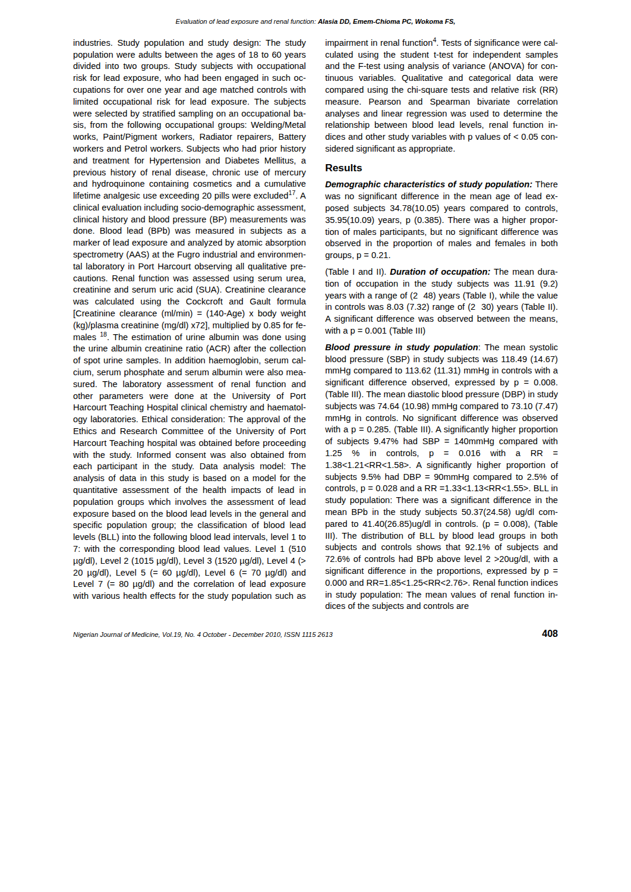Evaluation of lead exposure and renal function: Alasia DD, Emem-Chioma PC, Wokoma FS,
industries. Study population and study design: The study population were adults between the ages of 18 to 60 years divided into two groups. Study subjects with occupational risk for lead exposure, who had been engaged in such occupations for over one year and age matched controls with limited occupational risk for lead exposure. The subjects were selected by stratified sampling on an occupational basis, from the following occupational groups: Welding/Metal works, Paint/Pigment workers, Radiator repairers, Battery workers and Petrol workers. Subjects who had prior history and treatment for Hypertension and Diabetes Mellitus, a previous history of renal disease, chronic use of mercury and hydroquinone containing cosmetics and a cumulative lifetime analgesic use exceeding 20 pills were excluded17. A clinical evaluation including socio-demographic assessment, clinical history and blood pressure (BP) measurements was done. Blood lead (BPb) was measured in subjects as a marker of lead exposure and analyzed by atomic absorption spectrometry (AAS) at the Fugro industrial and environmental laboratory in Port Harcourt observing all qualitative precautions. Renal function was assessed using serum urea, creatinine and serum uric acid (SUA). Creatinine clearance was calculated using the Cockcroft and Gault formula [Creatinine clearance (ml/min) = (140-Age) x body weight (kg)/plasma creatinine (mg/dl) x72], multiplied by 0.85 for females 18. The estimation of urine albumin was done using the urine albumin creatinine ratio (ACR) after the collection of spot urine samples. In addition haemoglobin, serum calcium, serum phosphate and serum albumin were also measured. The laboratory assessment of renal function and other parameters were done at the University of Port Harcourt Teaching Hospital clinical chemistry and haematology laboratories. Ethical consideration: The approval of the Ethics and Research Committee of the University of Port Harcourt Teaching hospital was obtained before proceeding with the study. Informed consent was also obtained from each participant in the study. Data analysis model: The analysis of data in this study is based on a model for the quantitative assessment of the health impacts of lead in population groups which involves the assessment of lead exposure based on the blood lead levels in the general and specific population group; the classification of blood lead levels (BLL) into the following blood lead intervals, level 1 to 7: with the corresponding blood lead values. Level 1 (510 µg/dl), Level 2 (1015 µg/dl), Level 3 (1520 µg/dl), Level 4 (> 20 µg/dl), Level 5 (= 60 µg/dl), Level 6 (= 70 µg/dl) and Level 7 (= 80 µg/dl) and the correlation of lead exposure with various health effects for the study population such as impairment in renal function4. Tests of significance were calculated using the student t-test for independent samples and the F-test using analysis of variance (ANOVA) for continuous variables. Qualitative and categorical data were compared using the chi-square tests and relative risk (RR) measure. Pearson and Spearman bivariate correlation analyses and linear regression was used to determine the relationship between blood lead levels, renal function indices and other study variables with p values of < 0.05 considered significant as appropriate.
Results
Demographic characteristics of study population: There was no significant difference in the mean age of lead exposed subjects 34.78(10.05) years compared to controls, 35.95(10.09) years, p (0.385). There was a higher proportion of males participants, but no significant difference was observed in the proportion of males and females in both groups, p = 0.21.
(Table I and II). Duration of occupation: The mean duration of occupation in the study subjects was 11.91 (9.2) years with a range of (2 48) years (Table I), while the value in controls was 8.03 (7.32) range of (2 30) years (Table II). A significant difference was observed between the means, with a p = 0.001 (Table III)
Blood pressure in study population: The mean systolic blood pressure (SBP) in study subjects was 118.49 (14.67) mmHg compared to 113.62 (11.31) mmHg in controls with a significant difference observed, expressed by p = 0.008. (Table III). The mean diastolic blood pressure (DBP) in study subjects was 74.64 (10.98) mmHg compared to 73.10 (7.47) mmHg in controls. No significant difference was observed with a p = 0.285. (Table III). A significantly higher proportion of subjects 9.47% had SBP = 140mmHg compared with 1.25 % in controls, p = 0.016 with a RR = 1.38<1.21<RR<1.58>. A significantly higher proportion of subjects 9.5% had DBP = 90mmHg compared to 2.5% of controls, p = 0.028 and a RR =1.33<1.13<RR<1.55>. BLL in study population: There was a significant difference in the mean BPb in the study subjects 50.37(24.58) ug/dl compared to 41.40(26.85)ug/dl in controls. (p = 0.008), (Table III). The distribution of BLL by blood lead groups in both subjects and controls shows that 92.1% of subjects and 72.6% of controls had BPb above level 2 >20ug/dl, with a significant difference in the proportions, expressed by p = 0.000 and RR=1.85<1.25<RR<2.76>. Renal function indices in study population: The mean values of renal function indices of the subjects and controls are
Nigerian Journal of Medicine, Vol.19, No. 4 October - December 2010, ISSN 1115 2613 408